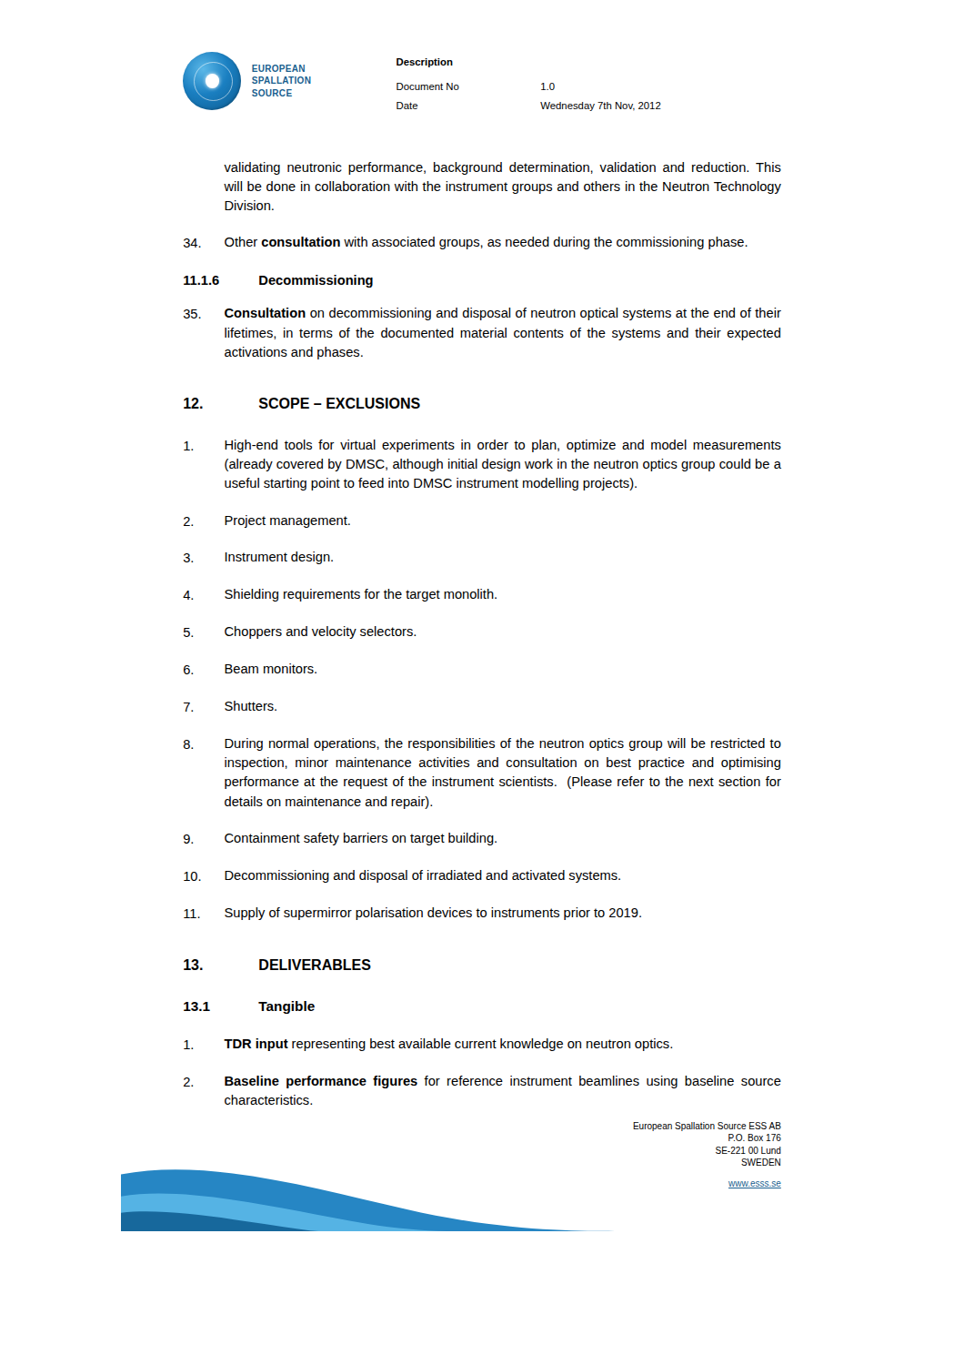EUROPEAN
SPALLATION
SOURCE
Description
Document No 1.0
Date Wednesday 7th Nov, 2012
validating neutronic performance, background determination, validation and reduction. This will be done in collaboration with the instrument groups and others in the Neutron Technology Division.
34. Other consultation with associated groups, as needed during the commissioning phase.
11.1.6 Decommissioning
35. Consultation on decommissioning and disposal of neutron optical systems at the end of their lifetimes, in terms of the documented material contents of the systems and their expected activations and phases.
12. SCOPE – EXCLUSIONS
1. High-end tools for virtual experiments in order to plan, optimize and model measurements (already covered by DMSC, although initial design work in the neutron optics group could be a useful starting point to feed into DMSC instrument modelling projects).
2. Project management.
3. Instrument design.
4. Shielding requirements for the target monolith.
5. Choppers and velocity selectors.
6. Beam monitors.
7. Shutters.
8. During normal operations, the responsibilities of the neutron optics group will be restricted to inspection, minor maintenance activities and consultation on best practice and optimising performance at the request of the instrument scientists. (Please refer to the next section for details on maintenance and repair).
9. Containment safety barriers on target building.
10. Decommissioning and disposal of irradiated and activated systems.
11. Supply of supermirror polarisation devices to instruments prior to 2019.
13. DELIVERABLES
13.1 Tangible
1. TDR input representing best available current knowledge on neutron optics.
2. Baseline performance figures for reference instrument beamlines using baseline source characteristics.
European Spallation Source ESS AB
P.O. Box 176
SE-221 00 Lund
SWEDEN
www.esss.se